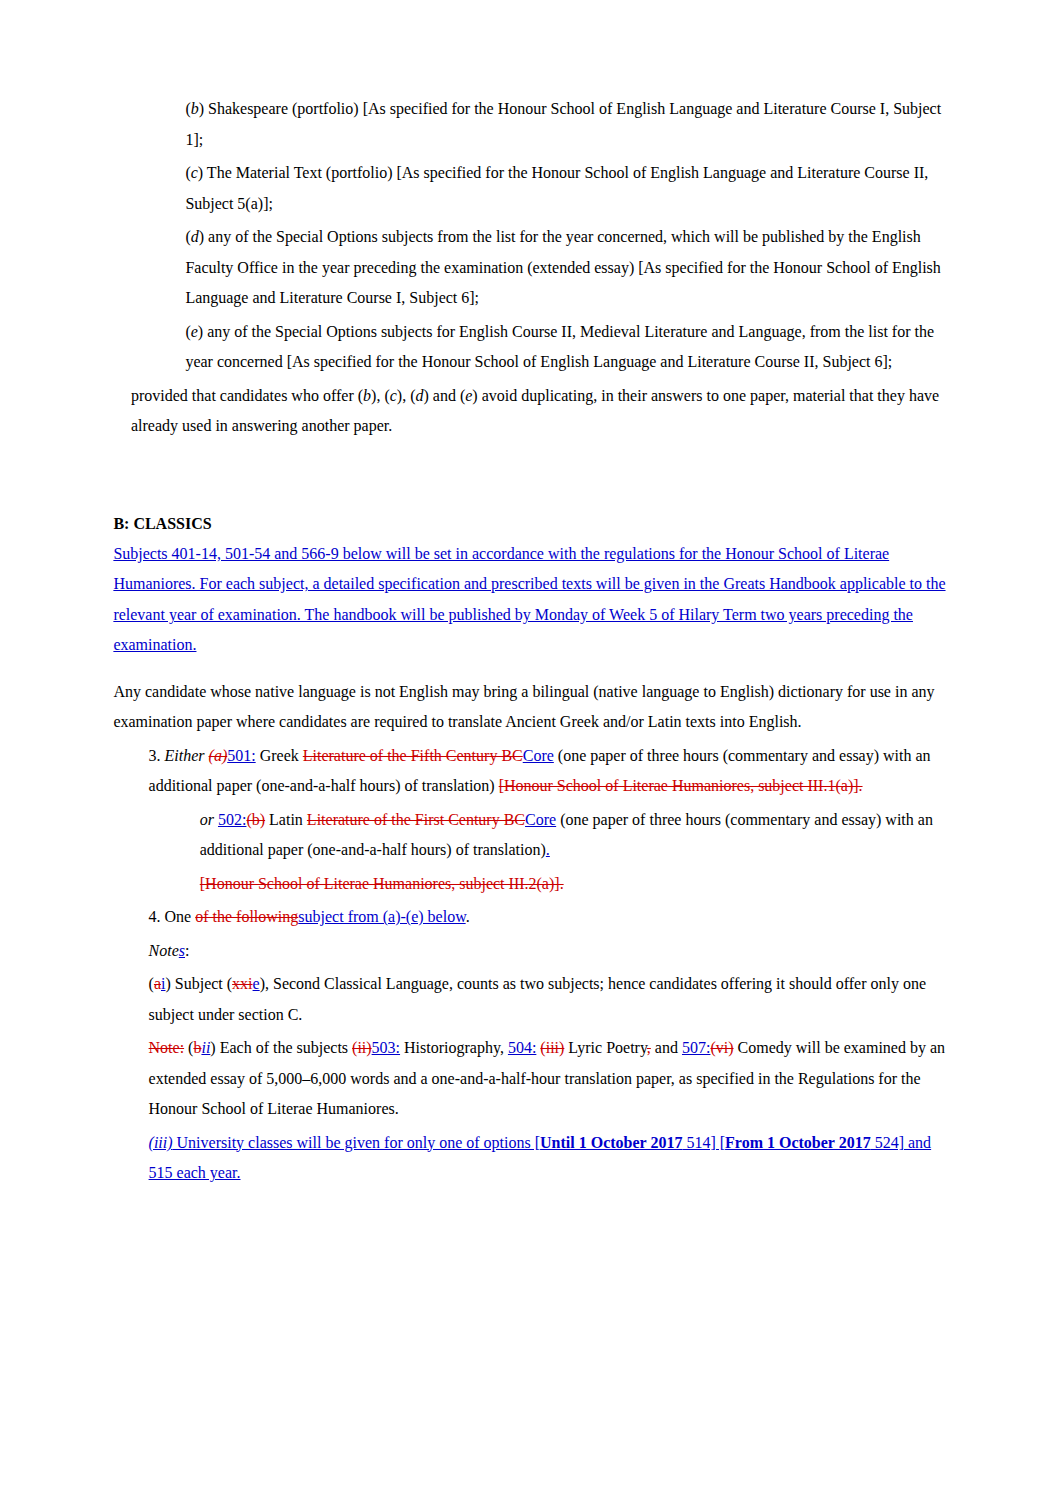(b) Shakespeare (portfolio) [As specified for the Honour School of English Language and Literature Course I, Subject 1];
(c) The Material Text (portfolio) [As specified for the Honour School of English Language and Literature Course II, Subject 5(a)];
(d) any of the Special Options subjects from the list for the year concerned, which will be published by the English Faculty Office in the year preceding the examination (extended essay) [As specified for the Honour School of English Language and Literature Course I, Subject 6];
(e) any of the Special Options subjects for English Course II, Medieval Literature and Language, from the list for the year concerned [As specified for the Honour School of English Language and Literature Course II, Subject 6];
provided that candidates who offer (b), (c), (d) and (e) avoid duplicating, in their answers to one paper, material that they have already used in answering another paper.
B: CLASSICS
Subjects 401-14, 501-54 and 566-9 below will be set in accordance with the regulations for the Honour School of Literae Humaniores. For each subject, a detailed specification and prescribed texts will be given in the Greats Handbook applicable to the relevant year of examination. The handbook will be published by Monday of Week 5 of Hilary Term two years preceding the examination.
Any candidate whose native language is not English may bring a bilingual (native language to English) dictionary for use in any examination paper where candidates are required to translate Ancient Greek and/or Latin texts into English.
3. Either (a) 501: Greek Literature of the Fifth Century BC Core (one paper of three hours (commentary and essay) with an additional paper (one-and-a-half hours) of translation) [Honour School of Literae Humaniores, subject III.1(a)].
or 502:(b) Latin Literature of the First Century BC Core (one paper of three hours (commentary and essay) with an additional paper (one-and-a-half hours) of translation).
[Honour School of Literae Humaniores, subject III.2(a)].
4. One of the following subject from (a)-(e) below.
Notes:
(ai) Subject (xxi e), Second Classical Language, counts as two subjects; hence candidates offering it should offer only one subject under section C.
Note: (bii) Each of the subjects (ii) 503: Historiography, 504: (iii) Lyric Poetry, and 507:(vi) Comedy will be examined by an extended essay of 5,000–6,000 words and a one-and-a-half-hour translation paper, as specified in the Regulations for the Honour School of Literae Humaniores.
(iii) University classes will be given for only one of options [Until 1 October 2017 514] [From 1 October 2017 524] and 515 each year.